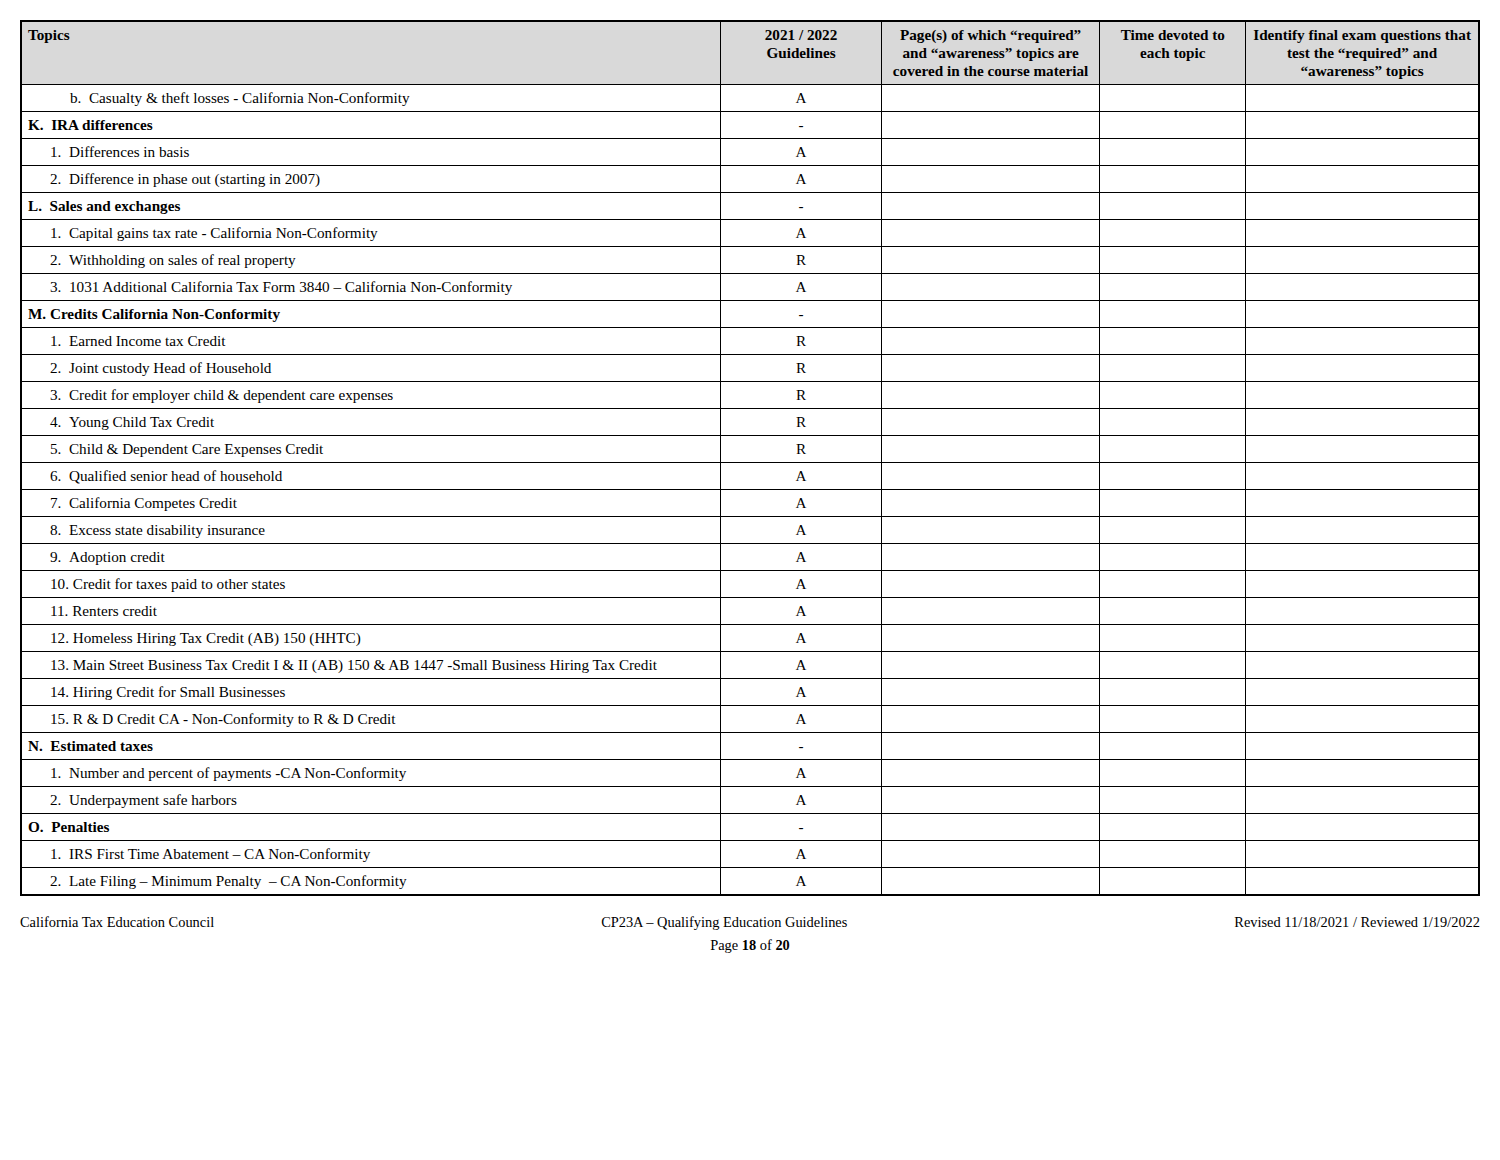| Topics | 2021 / 2022 Guidelines | Page(s) of which “required” and “awareness” topics are covered in the course material | Time devoted to each topic | Identify final exam questions that test the “required” and “awareness” topics |
| --- | --- | --- | --- | --- |
| b. Casualty & theft losses - California Non-Conformity | A | | | |
| K. IRA differences | - | | | |
| 1. Differences in basis | A | | | |
| 2. Difference in phase out (starting in 2007) | A | | | |
| L. Sales and exchanges | - | | | |
| 1. Capital gains tax rate - California Non-Conformity | A | | | |
| 2. Withholding on sales of real property | R | | | |
| 3. 1031 Additional California Tax Form 3840 – California Non-Conformity | A | | | |
| M. Credits California Non-Conformity | - | | | |
| 1. Earned Income tax Credit | R | | | |
| 2. Joint custody Head of Household | R | | | |
| 3. Credit for employer child & dependent care expenses | R | | | |
| 4. Young Child Tax Credit | R | | | |
| 5. Child & Dependent Care Expenses Credit | R | | | |
| 6. Qualified senior head of household | A | | | |
| 7. California Competes Credit | A | | | |
| 8. Excess state disability insurance | A | | | |
| 9. Adoption credit | A | | | |
| 10. Credit for taxes paid to other states | A | | | |
| 11. Renters credit | A | | | |
| 12. Homeless Hiring Tax Credit (AB) 150 (HHTC) | A | | | |
| 13. Main Street Business Tax Credit I & II (AB) 150 & AB 1447 -Small Business Hiring Tax Credit | A | | | |
| 14. Hiring Credit for Small Businesses | A | | | |
| 15. R & D Credit CA - Non-Conformity to R & D Credit | A | | | |
| N. Estimated taxes | - | | | |
| 1. Number and percent of payments -CA Non-Conformity | A | | | |
| 2. Underpayment safe harbors | A | | | |
| O. Penalties | - | | | |
| 1. IRS First Time Abatement – CA Non-Conformity | A | | | |
| 2. Late Filing – Minimum Penalty – CA Non-Conformity | A | | | |
California Tax Education Council
CP23A – Qualifying Education Guidelines
Revised 11/18/2021 / Reviewed 1/19/2022
Page 18 of 20